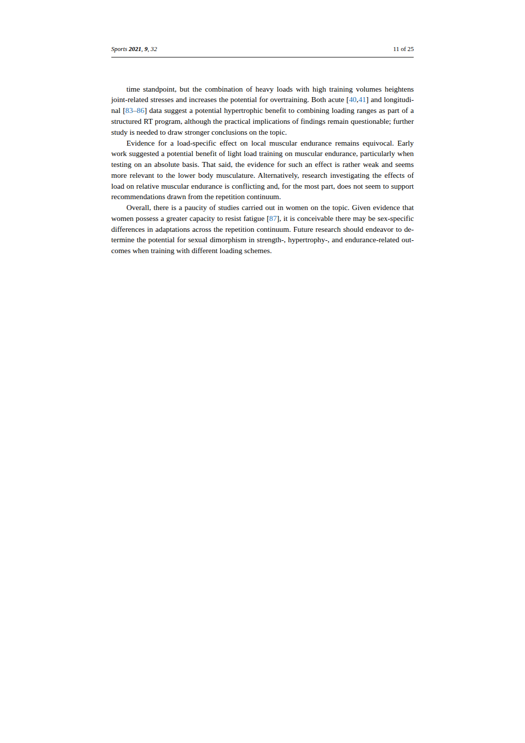Sports 2021, 9, 32 11 of 25
time standpoint, but the combination of heavy loads with high training volumes heightens joint-related stresses and increases the potential for overtraining. Both acute [40,41] and longitudinal [83–86] data suggest a potential hypertrophic benefit to combining loading ranges as part of a structured RT program, although the practical implications of findings remain questionable; further study is needed to draw stronger conclusions on the topic.
Evidence for a load-specific effect on local muscular endurance remains equivocal. Early work suggested a potential benefit of light load training on muscular endurance, particularly when testing on an absolute basis. That said, the evidence for such an effect is rather weak and seems more relevant to the lower body musculature. Alternatively, research investigating the effects of load on relative muscular endurance is conflicting and, for the most part, does not seem to support recommendations drawn from the repetition continuum.
Overall, there is a paucity of studies carried out in women on the topic. Given evidence that women possess a greater capacity to resist fatigue [87], it is conceivable there may be sex-specific differences in adaptations across the repetition continuum. Future research should endeavor to determine the potential for sexual dimorphism in strength-, hypertrophy-, and endurance-related outcomes when training with different loading schemes.